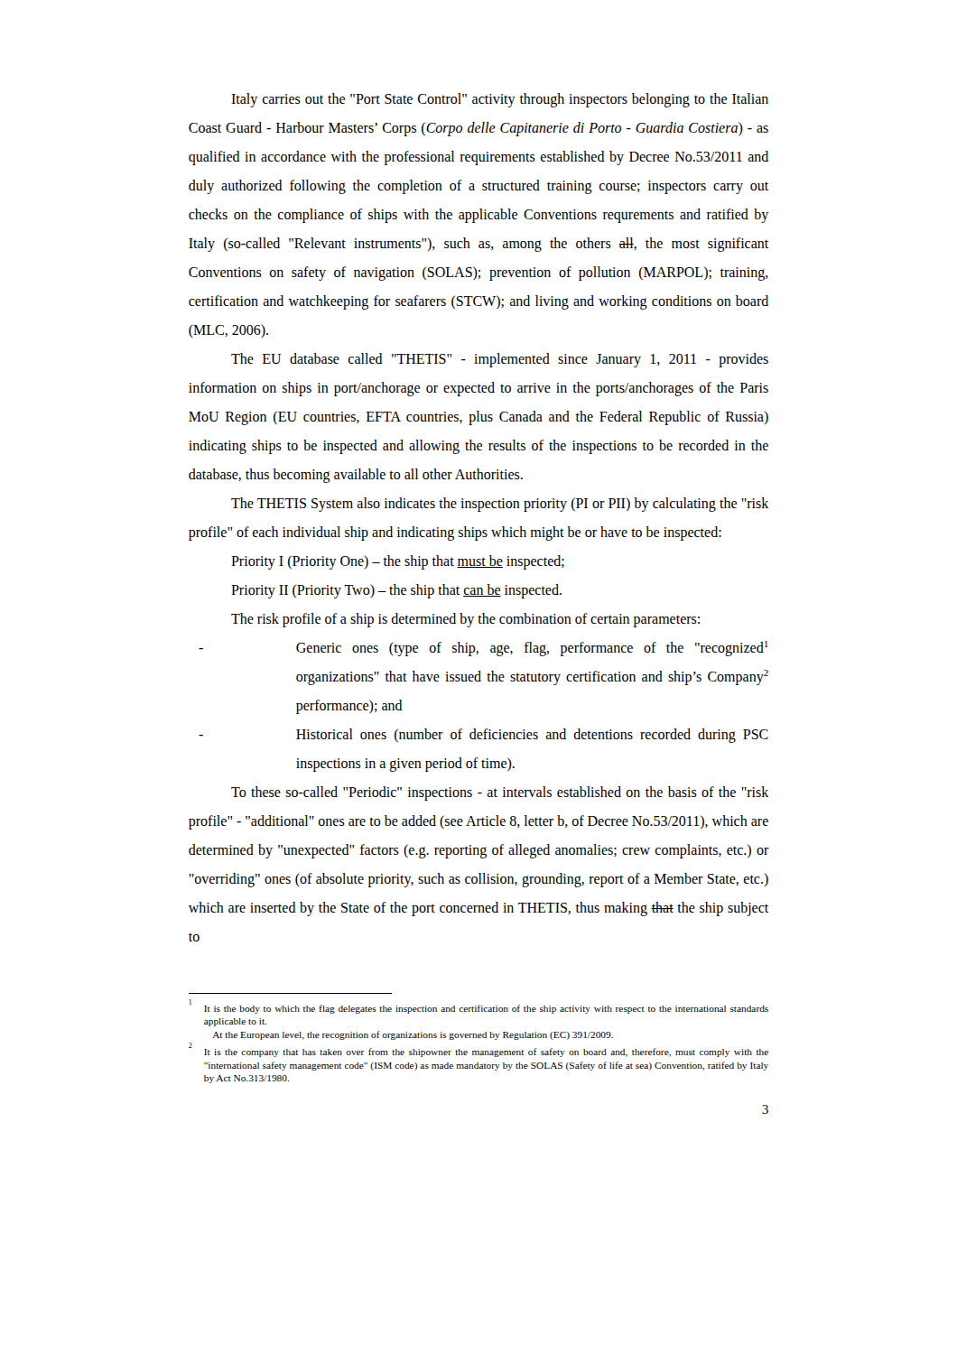Italy carries out the "Port State Control" activity through inspectors belonging to the Italian Coast Guard - Harbour Masters’ Corps (Corpo delle Capitanerie di Porto - Guardia Costiera) - as qualified in accordance with the professional requirements established by Decree No.53/2011 and duly authorized following the completion of a structured training course; inspectors carry out checks on the compliance of ships with the applicable Conventions requrements and ratified by Italy (so-called "Relevant instruments"), such as, among the others all, the most significant Conventions on safety of navigation (SOLAS); prevention of pollution (MARPOL); training, certification and watchkeeping for seafarers (STCW); and living and working conditions on board (MLC, 2006).
The EU database called "THETIS" - implemented since January 1, 2011 - provides information on ships in port/anchorage or expected to arrive in the ports/anchorages of the Paris MoU Region (EU countries, EFTA countries, plus Canada and the Federal Republic of Russia) indicating ships to be inspected and allowing the results of the inspections to be recorded in the database, thus becoming available to all other Authorities.
The THETIS System also indicates the inspection priority (PI or PII) by calculating the "risk profile" of each individual ship and indicating ships which might be or have to be inspected:
Priority I (Priority One) – the ship that must be inspected;
Priority II (Priority Two) – the ship that can be inspected.
The risk profile of a ship is determined by the combination of certain parameters:
| - | | Generic ones (type of ship, age, flag, performance of the "recognized 1 organizations" that have issued the statutory certification and ship’s Company 2 performance); and |
| - | | Historical ones (number of deficiencies and detentions recorded during PSC inspections in a given period of time). |
To these so-called "Periodic" inspections - at intervals established on the basis of the "risk profile" - "additional" ones are to be added (see Article 8, letter b, of Decree No.53/2011), which are determined by "unexpected" factors (e.g. reporting of alleged anomalies; crew complaints, etc.) or "overriding" ones (of absolute priority, such as collision, grounding, report of a Member State, etc.) which are inserted by the State of the port concerned in THETIS, thus making that the ship subject to
1 It is the body to which the flag delegates the inspection and certification of the ship activity with respect to the international standards applicable to it.At the European level, the recognition of organizations is governed by Regulation (EC) 391/2009.
2 It is the company that has taken over from the shipowner the management of safety on board and, therefore, must comply with the "international safety management code" (ISM code) as made mandatory by the SOLAS (Safety of life at sea) Convention, ratifed by Italy by Act No.313/1980.
3